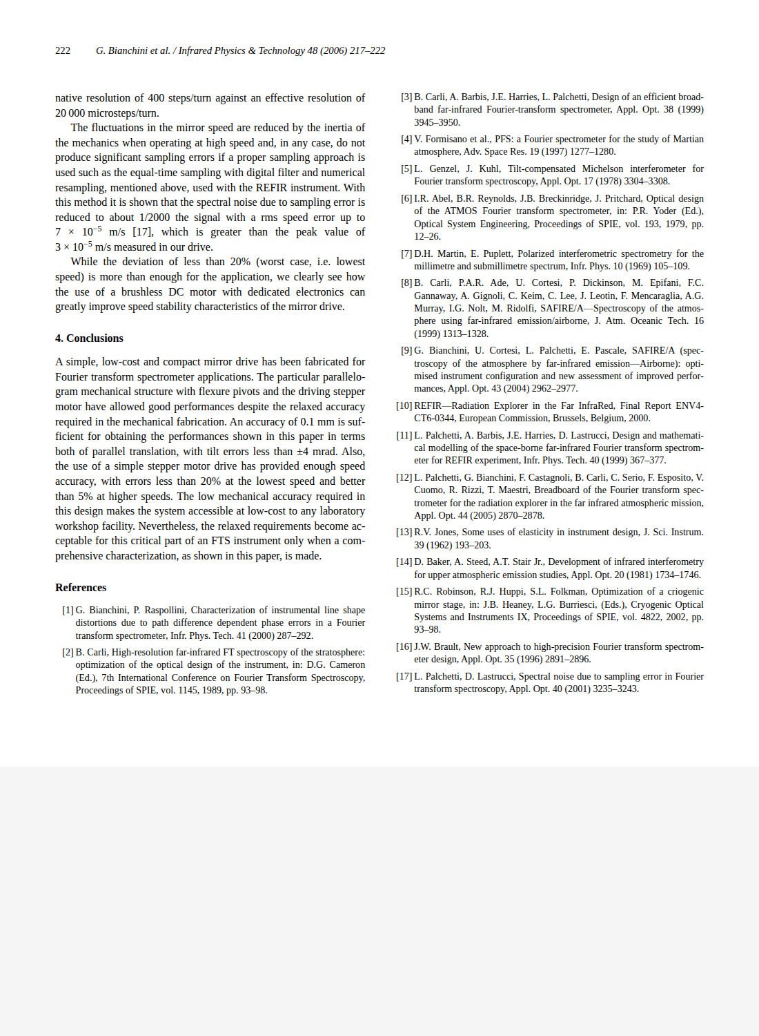222 G. Bianchini et al. / Infrared Physics & Technology 48 (2006) 217–222
native resolution of 400 steps/turn against an effective resolution of 20 000 microsteps/turn.
The fluctuations in the mirror speed are reduced by the inertia of the mechanics when operating at high speed and, in any case, do not produce significant sampling errors if a proper sampling approach is used such as the equal-time sampling with digital filter and numerical resampling, mentioned above, used with the REFIR instrument. With this method it is shown that the spectral noise due to sampling error is reduced to about 1/2000 the signal with a rms speed error up to 7 × 10−5 m/s [17], which is greater than the peak value of 3 × 10−5 m/s measured in our drive.
While the deviation of less than 20% (worst case, i.e. lowest speed) is more than enough for the application, we clearly see how the use of a brushless DC motor with dedicated electronics can greatly improve speed stability characteristics of the mirror drive.
4. Conclusions
A simple, low-cost and compact mirror drive has been fabricated for Fourier transform spectrometer applications. The particular parallelogram mechanical structure with flexure pivots and the driving stepper motor have allowed good performances despite the relaxed accuracy required in the mechanical fabrication. An accuracy of 0.1 mm is sufficient for obtaining the performances shown in this paper in terms both of parallel translation, with tilt errors less than ±4 mrad. Also, the use of a simple stepper motor drive has provided enough speed accuracy, with errors less than 20% at the lowest speed and better than 5% at higher speeds. The low mechanical accuracy required in this design makes the system accessible at low-cost to any laboratory workshop facility. Nevertheless, the relaxed requirements become acceptable for this critical part of an FTS instrument only when a comprehensive characterization, as shown in this paper, is made.
References
[1] G. Bianchini, P. Raspollini, Characterization of instrumental line shape distortions due to path difference dependent phase errors in a Fourier transform spectrometer, Infr. Phys. Tech. 41 (2000) 287–292.
[2] B. Carli, High-resolution far-infrared FT spectroscopy of the stratosphere: optimization of the optical design of the instrument, in: D.G. Cameron (Ed.), 7th International Conference on Fourier Transform Spectroscopy, Proceedings of SPIE, vol. 1145, 1989, pp. 93–98.
[3] B. Carli, A. Barbis, J.E. Harries, L. Palchetti, Design of an efficient broadband far-infrared Fourier-transform spectrometer, Appl. Opt. 38 (1999) 3945–3950.
[4] V. Formisano et al., PFS: a Fourier spectrometer for the study of Martian atmosphere, Adv. Space Res. 19 (1997) 1277–1280.
[5] L. Genzel, J. Kuhl, Tilt-compensated Michelson interferometer for Fourier transform spectroscopy, Appl. Opt. 17 (1978) 3304–3308.
[6] I.R. Abel, B.R. Reynolds, J.B. Breckinridge, J. Pritchard, Optical design of the ATMOS Fourier transform spectrometer, in: P.R. Yoder (Ed.), Optical System Engineering, Proceedings of SPIE, vol. 193, 1979, pp. 12–26.
[7] D.H. Martin, E. Puplett, Polarized interferometric spectrometry for the millimetre and submillimetre spectrum, Infr. Phys. 10 (1969) 105–109.
[8] B. Carli, P.A.R. Ade, U. Cortesi, P. Dickinson, M. Epifani, F.C. Gannaway, A. Gignoli, C. Keim, C. Lee, J. Leotin, F. Mencaraglia, A.G. Murray, I.G. Nolt, M. Ridolfi, SAFIRE/A—Spectroscopy of the atmosphere using far-infrared emission/airborne, J. Atm. Oceanic Tech. 16 (1999) 1313–1328.
[9] G. Bianchini, U. Cortesi, L. Palchetti, E. Pascale, SAFIRE/A (spectroscopy of the atmosphere by far-infrared emission—Airborne): optimised instrument configuration and new assessment of improved performances, Appl. Opt. 43 (2004) 2962–2977.
[10] REFIR—Radiation Explorer in the Far InfraRed, Final Report ENV4-CT6-0344, European Commission, Brussels, Belgium, 2000.
[11] L. Palchetti, A. Barbis, J.E. Harries, D. Lastrucci, Design and mathematical modelling of the space-borne far-infrared Fourier transform spectrometer for REFIR experiment, Infr. Phys. Tech. 40 (1999) 367–377.
[12] L. Palchetti, G. Bianchini, F. Castagnoli, B. Carli, C. Serio, F. Esposito, V. Cuomo, R. Rizzi, T. Maestri, Breadboard of the Fourier transform spectrometer for the radiation explorer in the far infrared atmospheric mission, Appl. Opt. 44 (2005) 2870–2878.
[13] R.V. Jones, Some uses of elasticity in instrument design, J. Sci. Instrum. 39 (1962) 193–203.
[14] D. Baker, A. Steed, A.T. Stair Jr., Development of infrared interferometry for upper atmospheric emission studies, Appl. Opt. 20 (1981) 1734–1746.
[15] R.C. Robinson, R.J. Huppi, S.L. Folkman, Optimization of a criogenic mirror stage, in: J.B. Heaney, L.G. Burriesci, (Eds.), Cryogenic Optical Systems and Instruments IX, Proceedings of SPIE, vol. 4822, 2002, pp. 93–98.
[16] J.W. Brault, New approach to high-precision Fourier transform spectrometer design, Appl. Opt. 35 (1996) 2891–2896.
[17] L. Palchetti, D. Lastrucci, Spectral noise due to sampling error in Fourier transform spectroscopy, Appl. Opt. 40 (2001) 3235–3243.